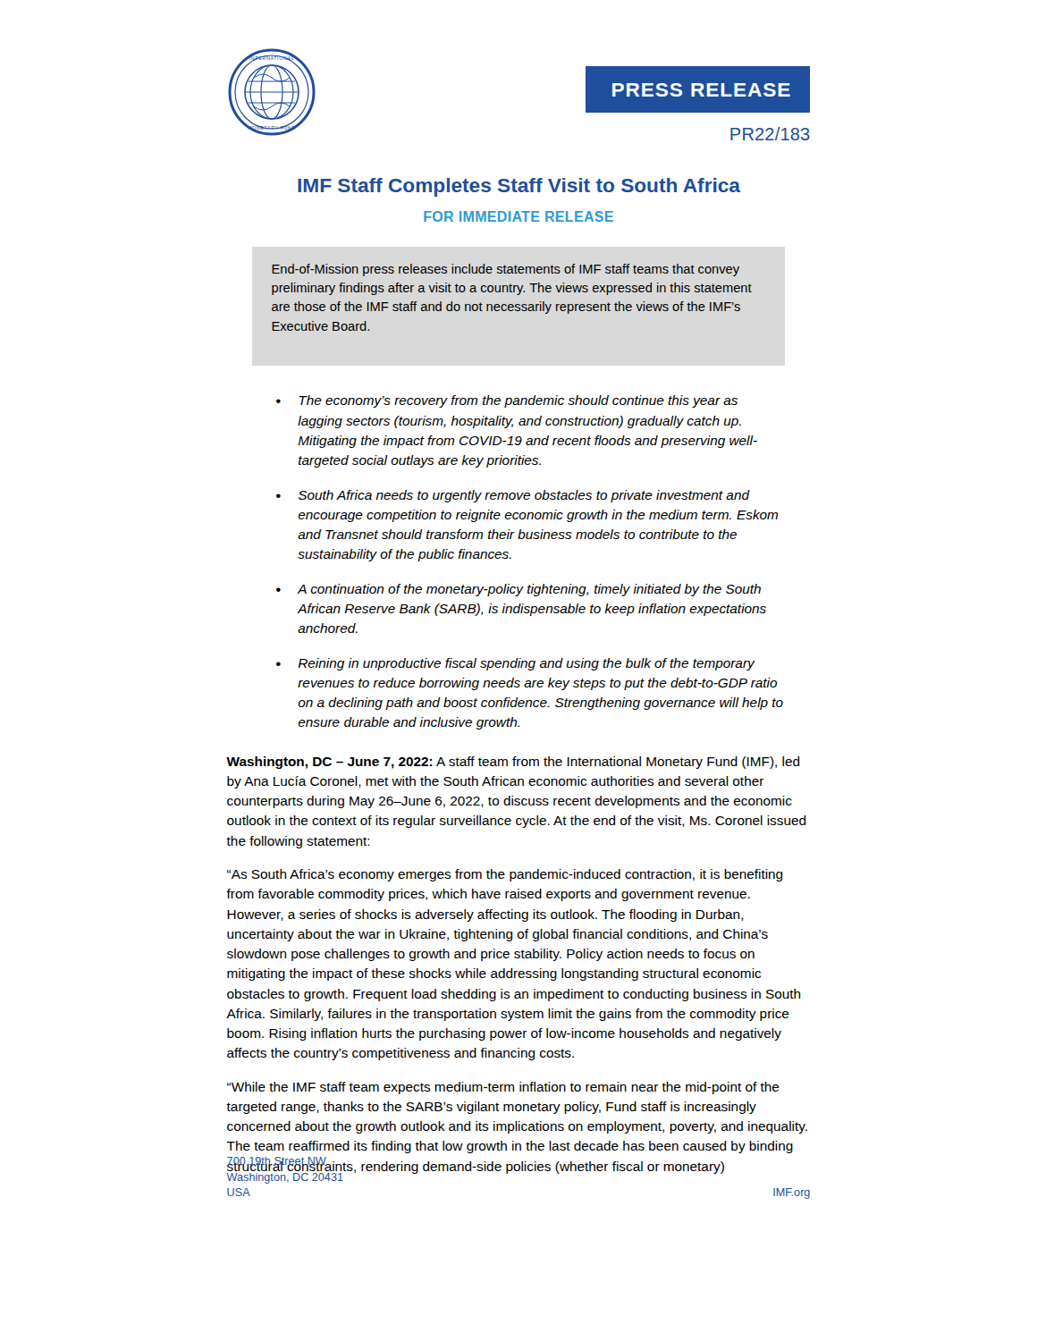INTERNATIONAL MONETARY FUND
PRESS RELEASE
PR22/183
IMF Staff Completes Staff Visit to South Africa
FOR IMMEDIATE RELEASE
End-of-Mission press releases include statements of IMF staff teams that convey preliminary findings after a visit to a country. The views expressed in this statement are those of the IMF staff and do not necessarily represent the views of the IMF’s Executive Board.
The economy’s recovery from the pandemic should continue this year as lagging sectors (tourism, hospitality, and construction) gradually catch up. Mitigating the impact from COVID-19 and recent floods and preserving well-targeted social outlays are key priorities.
South Africa needs to urgently remove obstacles to private investment and encourage competition to reignite economic growth in the medium term. Eskom and Transnet should transform their business models to contribute to the sustainability of the public finances.
A continuation of the monetary-policy tightening, timely initiated by the South African Reserve Bank (SARB), is indispensable to keep inflation expectations anchored.
Reining in unproductive fiscal spending and using the bulk of the temporary revenues to reduce borrowing needs are key steps to put the debt-to-GDP ratio on a declining path and boost confidence. Strengthening governance will help to ensure durable and inclusive growth.
Washington, DC – June 7, 2022: A staff team from the International Monetary Fund (IMF), led by Ana Lucía Coronel, met with the South African economic authorities and several other counterparts during May 26–June 6, 2022, to discuss recent developments and the economic outlook in the context of its regular surveillance cycle. At the end of the visit, Ms. Coronel issued the following statement:
“As South Africa’s economy emerges from the pandemic-induced contraction, it is benefiting from favorable commodity prices, which have raised exports and government revenue. However, a series of shocks is adversely affecting its outlook. The flooding in Durban, uncertainty about the war in Ukraine, tightening of global financial conditions, and China’s slowdown pose challenges to growth and price stability. Policy action needs to focus on mitigating the impact of these shocks while addressing longstanding structural economic obstacles to growth. Frequent load shedding is an impediment to conducting business in South Africa. Similarly, failures in the transportation system limit the gains from the commodity price boom. Rising inflation hurts the purchasing power of low-income households and negatively affects the country’s competitiveness and financing costs.
“While the IMF staff team expects medium-term inflation to remain near the mid-point of the targeted range, thanks to the SARB’s vigilant monetary policy, Fund staff is increasingly concerned about the growth outlook and its implications on employment, poverty, and inequality. The team reaffirmed its finding that low growth in the last decade has been caused by binding structural constraints, rendering demand-side policies (whether fiscal or monetary)
700 19th Street NW Washington, DC 20431 USA
IMF.org